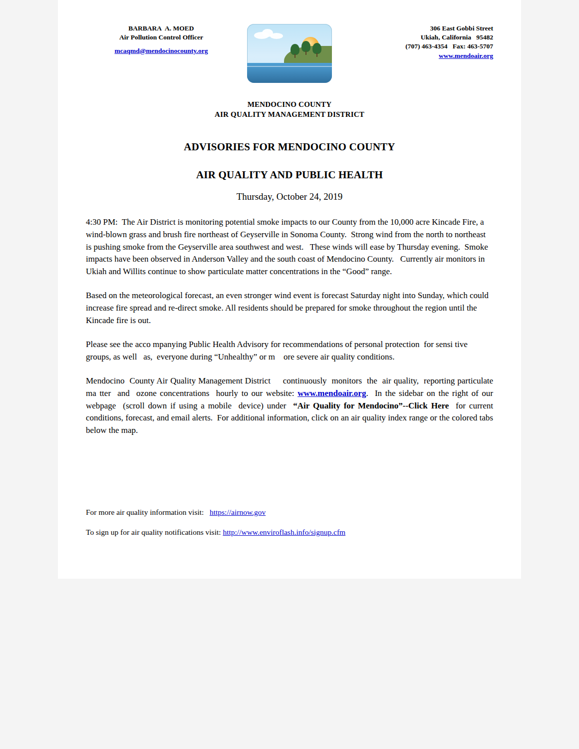BARBARA A. MOED
Air Pollution Control Officer
mcaqmd@mendocinocounty.org
306 East Gobbi Street
Ukiah, California 95482
(707) 463-4354 Fax: 463-5707
www.mendoair.org
MENDOCINO COUNTY
AIR QUALITY MANAGEMENT DISTRICT
ADVISORIES FOR MENDOCINO COUNTY
AIR QUALITY AND PUBLIC HEALTH
Thursday, October 24, 2019
4:30 PM: The Air District is monitoring potential smoke impacts to our County from the 10,000 acre Kincade Fire, a wind-blown grass and brush fire northeast of Geyserville in Sonoma County. Strong wind from the north to northeast is pushing smoke from the Geyserville area southwest and west. These winds will ease by Thursday evening. Smoke impacts have been observed in Anderson Valley and the south coast of Mendocino County. Currently air monitors in Ukiah and Willits continue to show particulate matter concentrations in the “Good” range.
Based on the meteorological forecast, an even stronger wind event is forecast Saturday night into Sunday, which could increase fire spread and re-direct smoke. All residents should be prepared for smoke throughout the region until the Kincade fire is out.
Please see the acco mpanying Public Health Advisory for recommendations of personal protection for sensi tive groups, as well as, everyone during “Unhealthy” or m ore severe air quality conditions.
Mendocino County Air Quality Management District continuously monitors the air quality, reporting particulate ma tter and ozone concentrations hourly to our website: www.mendoair.org. In the sidebar on the right of our webpage (scroll down if using a mobile device) under “Air Quality for Mendocino”--Click Here for current conditions, forecast, and email alerts. For additional information, click on an air quality index range or the colored tabs below the map.
For more air quality information visit: https://airnow.gov
To sign up for air quality notifications visit: http://www.enviroflash.info/signup.cfm